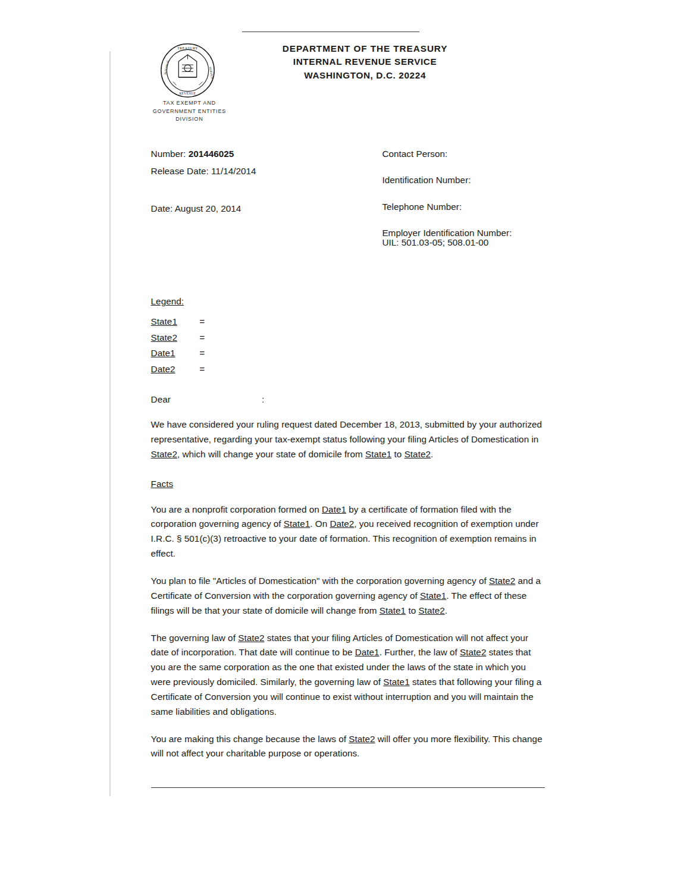TREASURY REVENUE INTERNAL SERVICE
DEPARTMENT OF THE TREASURY
INTERNAL REVENUE SERVICE
WASHINGTON, D.C. 20224
TAX EXEMPT AND
GOVERNMENT ENTITIES
DIVISION
Number: 201446025
Release Date: 11/14/2014
Contact Person:
Identification Number:
Telephone Number:
Employer Identification Number:
Date: August 20, 2014
UIL: 501.03-05; 508.01-00
Legend:
| State1 | = | |
| State2 | = | |
| Date1 | = | |
| Date2 | = | |
Dear :
We have considered your ruling request dated December 18, 2013, submitted by your authorized representative, regarding your tax-exempt status following your filing Articles of Domestication in State2, which will change your state of domicile from State1 to State2.
Facts
You are a nonprofit corporation formed on Date1 by a certificate of formation filed with the corporation governing agency of State1. On Date2, you received recognition of exemption under I.R.C. § 501(c)(3) retroactive to your date of formation. This recognition of exemption remains in effect.
You plan to file "Articles of Domestication" with the corporation governing agency of State2 and a Certificate of Conversion with the corporation governing agency of State1. The effect of these filings will be that your state of domicile will change from State1 to State2.
The governing law of State2 states that your filing Articles of Domestication will not affect your date of incorporation. That date will continue to be Date1. Further, the law of State2 states that you are the same corporation as the one that existed under the laws of the state in which you were previously domiciled. Similarly, the governing law of State1 states that following your filing a Certificate of Conversion you will continue to exist without interruption and you will maintain the same liabilities and obligations.
You are making this change because the laws of State2 will offer you more flexibility. This change will not affect your charitable purpose or operations.